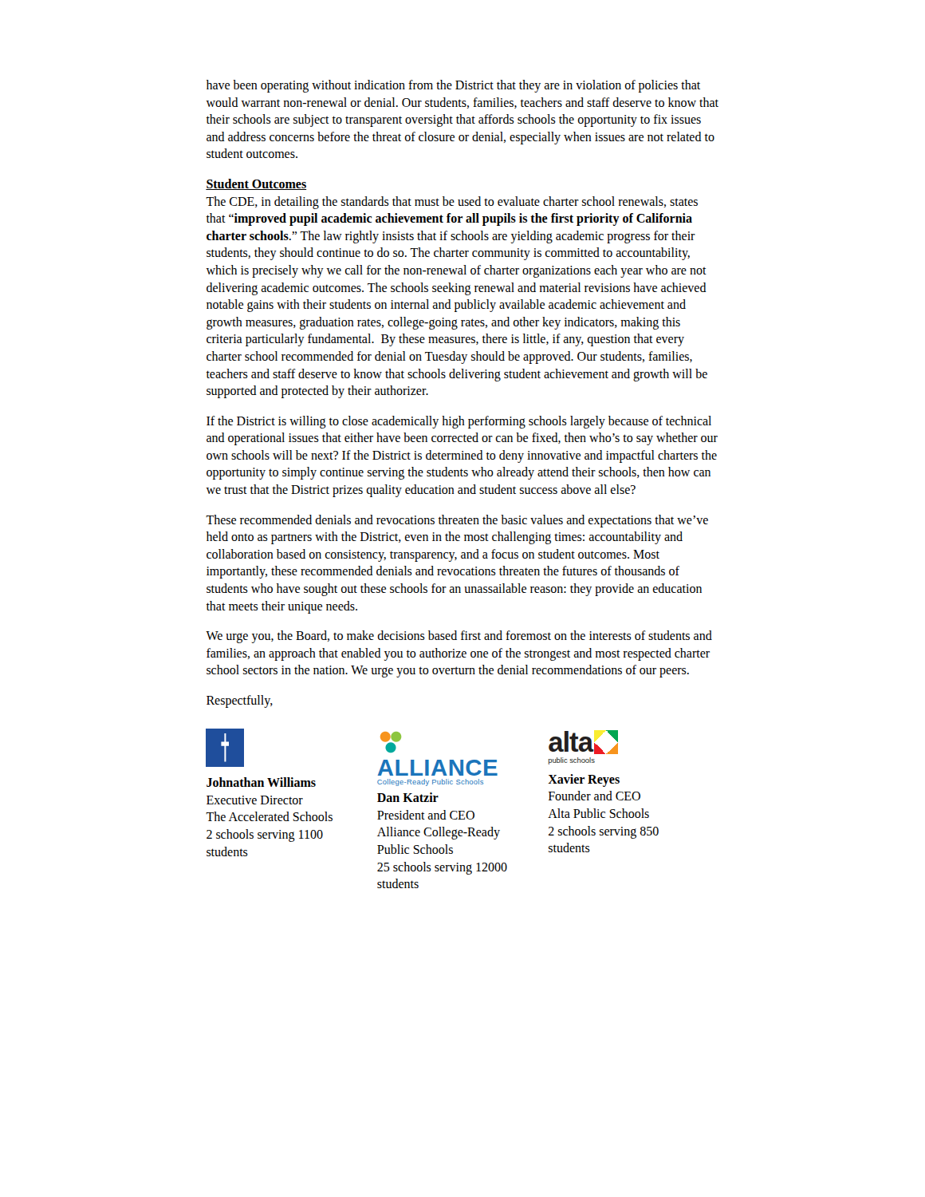have been operating without indication from the District that they are in violation of policies that would warrant non-renewal or denial. Our students, families, teachers and staff deserve to know that their schools are subject to transparent oversight that affords schools the opportunity to fix issues and address concerns before the threat of closure or denial, especially when issues are not related to student outcomes.
Student Outcomes
The CDE, in detailing the standards that must be used to evaluate charter school renewals, states that “improved pupil academic achievement for all pupils is the first priority of California charter schools.” The law rightly insists that if schools are yielding academic progress for their students, they should continue to do so. The charter community is committed to accountability, which is precisely why we call for the non-renewal of charter organizations each year who are not delivering academic outcomes. The schools seeking renewal and material revisions have achieved notable gains with their students on internal and publicly available academic achievement and growth measures, graduation rates, college-going rates, and other key indicators, making this criteria particularly fundamental. By these measures, there is little, if any, question that every charter school recommended for denial on Tuesday should be approved. Our students, families, teachers and staff deserve to know that schools delivering student achievement and growth will be supported and protected by their authorizer.
If the District is willing to close academically high performing schools largely because of technical and operational issues that either have been corrected or can be fixed, then who’s to say whether our own schools will be next? If the District is determined to deny innovative and impactful charters the opportunity to simply continue serving the students who already attend their schools, then how can we trust that the District prizes quality education and student success above all else?
These recommended denials and revocations threaten the basic values and expectations that we’ve held onto as partners with the District, even in the most challenging times: accountability and collaboration based on consistency, transparency, and a focus on student outcomes. Most importantly, these recommended denials and revocations threaten the futures of thousands of students who have sought out these schools for an unassailable reason: they provide an education that meets their unique needs.
We urge you, the Board, to make decisions based first and foremost on the interests of students and families, an approach that enabled you to authorize one of the strongest and most respected charter school sectors in the nation. We urge you to overturn the denial recommendations of our peers.
Respectfully,
| Johnathan Williams Executive Director The Accelerated Schools 2 schools serving 1100 students | ALLIANCE College-Ready Public Schools Dan Katzir President and CEO Alliance College-Ready Public Schools 25 schools serving 12000 students | alta public schools Xavier Reyes Founder and CEO Alta Public Schools 2 schools serving 850 students |